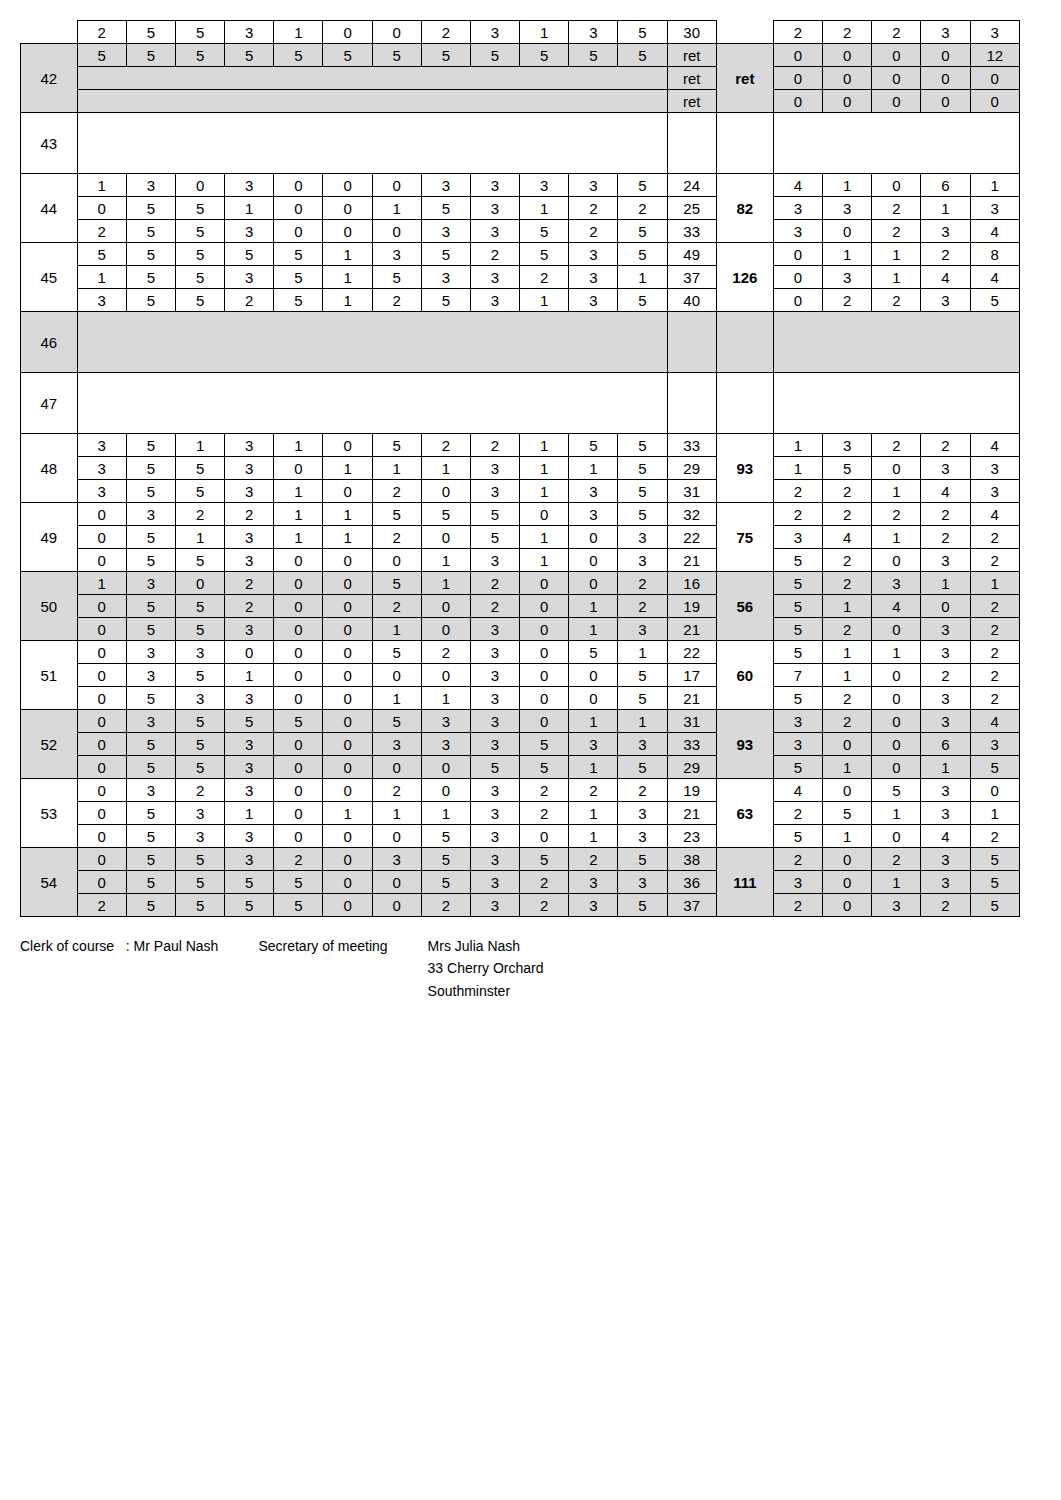| | 2 | 5 | 5 | 3 | 1 | 0 | 0 | 2 | 3 | 1 | 3 | 5 | 30 | | 2 | 2 | 2 | 3 | 3 |
| 42 | 5 | 5 | 5 | 5 | 5 | 5 | 5 | 5 | 5 | 5 | 5 | 5 | ret | ret | 0 | 0 | 0 | 0 | 12 |
| | ret | 0 | 0 | 0 | 0 | 0 |
| | ret | 0 | 0 | 0 | 0 | 0 |
| 43 | | | | |
| 44 | 1 | 3 | 0 | 3 | 0 | 0 | 0 | 3 | 3 | 3 | 3 | 5 | 24 | 82 | 4 | 1 | 0 | 6 | 1 |
| 0 | 5 | 5 | 1 | 0 | 0 | 1 | 5 | 3 | 1 | 2 | 2 | 25 | 3 | 3 | 2 | 1 | 3 |
| 2 | 5 | 5 | 3 | 0 | 0 | 0 | 3 | 3 | 5 | 2 | 5 | 33 | 3 | 0 | 2 | 3 | 4 |
| 45 | 5 | 5 | 5 | 5 | 5 | 1 | 3 | 5 | 2 | 5 | 3 | 5 | 49 | 126 | 0 | 1 | 1 | 2 | 8 |
| 1 | 5 | 5 | 3 | 5 | 1 | 5 | 3 | 3 | 2 | 3 | 1 | 37 | 0 | 3 | 1 | 4 | 4 |
| 3 | 5 | 5 | 2 | 5 | 1 | 2 | 5 | 3 | 1 | 3 | 5 | 40 | 0 | 2 | 2 | 3 | 5 |
| 46 | | | | |
| 47 | | | | |
| 48 | 3 | 5 | 1 | 3 | 1 | 0 | 5 | 2 | 2 | 1 | 5 | 5 | 33 | 93 | 1 | 3 | 2 | 2 | 4 |
| 3 | 5 | 5 | 3 | 0 | 1 | 1 | 1 | 3 | 1 | 1 | 5 | 29 | 1 | 5 | 0 | 3 | 3 |
| 3 | 5 | 5 | 3 | 1 | 0 | 2 | 0 | 3 | 1 | 3 | 5 | 31 | 2 | 2 | 1 | 4 | 3 |
| 49 | 0 | 3 | 2 | 2 | 1 | 1 | 5 | 5 | 5 | 0 | 3 | 5 | 32 | 75 | 2 | 2 | 2 | 2 | 4 |
| 0 | 5 | 1 | 3 | 1 | 1 | 2 | 0 | 5 | 1 | 0 | 3 | 22 | 3 | 4 | 1 | 2 | 2 |
| 0 | 5 | 5 | 3 | 0 | 0 | 0 | 1 | 3 | 1 | 0 | 3 | 21 | 5 | 2 | 0 | 3 | 2 |
| 50 | 1 | 3 | 0 | 2 | 0 | 0 | 5 | 1 | 2 | 0 | 0 | 2 | 16 | 56 | 5 | 2 | 3 | 1 | 1 |
| 0 | 5 | 5 | 2 | 0 | 0 | 2 | 0 | 2 | 0 | 1 | 2 | 19 | 5 | 1 | 4 | 0 | 2 |
| 0 | 5 | 5 | 3 | 0 | 0 | 1 | 0 | 3 | 0 | 1 | 3 | 21 | 5 | 2 | 0 | 3 | 2 |
| 51 | 0 | 3 | 3 | 0 | 0 | 0 | 5 | 2 | 3 | 0 | 5 | 1 | 22 | 60 | 5 | 1 | 1 | 3 | 2 |
| 0 | 3 | 5 | 1 | 0 | 0 | 0 | 0 | 3 | 0 | 0 | 5 | 17 | 7 | 1 | 0 | 2 | 2 |
| 0 | 5 | 3 | 3 | 0 | 0 | 1 | 1 | 3 | 0 | 0 | 5 | 21 | 5 | 2 | 0 | 3 | 2 |
| 52 | 0 | 3 | 5 | 5 | 5 | 0 | 5 | 3 | 3 | 0 | 1 | 1 | 31 | 93 | 3 | 2 | 0 | 3 | 4 |
| 0 | 5 | 5 | 3 | 0 | 0 | 3 | 3 | 3 | 5 | 3 | 3 | 33 | 3 | 0 | 0 | 6 | 3 |
| 0 | 5 | 5 | 3 | 0 | 0 | 0 | 0 | 5 | 5 | 1 | 5 | 29 | 5 | 1 | 0 | 1 | 5 |
| 53 | 0 | 3 | 2 | 3 | 0 | 0 | 2 | 0 | 3 | 2 | 2 | 2 | 19 | 63 | 4 | 0 | 5 | 3 | 0 |
| 0 | 5 | 3 | 1 | 0 | 1 | 1 | 1 | 3 | 2 | 1 | 3 | 21 | 2 | 5 | 1 | 3 | 1 |
| 0 | 5 | 3 | 3 | 0 | 0 | 0 | 5 | 3 | 0 | 1 | 3 | 23 | 5 | 1 | 0 | 4 | 2 |
| 54 | 0 | 5 | 5 | 3 | 2 | 0 | 3 | 5 | 3 | 5 | 2 | 5 | 38 | 111 | 2 | 0 | 2 | 3 | 5 |
| 0 | 5 | 5 | 5 | 5 | 0 | 0 | 5 | 3 | 2 | 3 | 3 | 36 | 3 | 0 | 1 | 3 | 5 |
| 2 | 5 | 5 | 5 | 5 | 0 | 0 | 2 | 3 | 2 | 3 | 5 | 37 | 2 | 0 | 3 | 2 | 5 |
Clerk of course : Mr Paul Nash
Secretary of meeting
Mrs Julia Nash
33 Cherry Orchard
Southminster